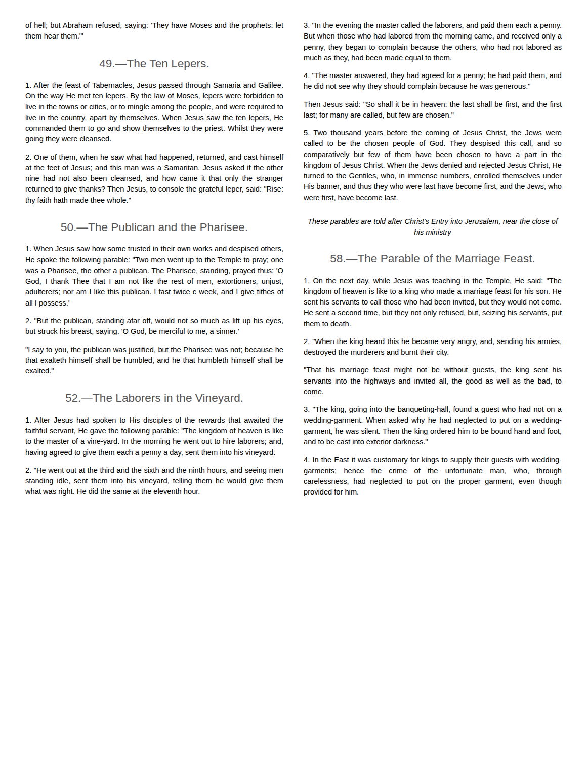of hell; but Abraham refused, saying: 'They have Moses and the prophets: let them hear them.'"
49.—The Ten Lepers.
1. After the feast of Tabernacles, Jesus passed through Samaria and Galilee. On the way He met ten lepers. By the law of Moses, lepers were forbidden to live in the towns or cities, or to mingle among the people, and were required to live in the country, apart by themselves. When Jesus saw the ten lepers, He commanded them to go and show themselves to the priest. Whilst they were going they were cleansed.
2. One of them, when he saw what had happened, returned, and cast himself at the feet of Jesus; and this man was a Samaritan. Jesus asked if the other nine had not also been cleansed, and how came it that only the stranger returned to give thanks? Then Jesus, to console the grateful leper, said: "Rise: thy faith hath made thee whole."
50.—The Publican and the Pharisee.
1. When Jesus saw how some trusted in their own works and despised others, He spoke the following parable: "Two men went up to the Temple to pray; one was a Pharisee, the other a publican. The Pharisee, standing, prayed thus: 'O God, I thank Thee that I am not like the rest of men, extortioners, unjust, adulterers; nor am I like this publican. I fast twice c week, and I give tithes of all I possess.'
2. "But the publican, standing afar off, would not so much as lift up his eyes, but struck his breast, saying. 'O God, be merciful to me, a sinner.'
"I say to you, the publican was justified, but the Pharisee was not; because he that exalteth himself shall be humbled, and he that humbleth himself shall be exalted."
52.—The Laborers in the Vineyard.
1. After Jesus had spoken to His disciples of the rewards that awaited the faithful servant, He gave the following parable: "The kingdom of heaven is like to the master of a vine-yard. In the morning he went out to hire laborers; and, having agreed to give them each a penny a day, sent them into his vineyard.
2. "He went out at the third and the sixth and the ninth hours, and seeing men standing idle, sent them into his vineyard, telling them he would give them what was right. He did the same at the eleventh hour.
3. "In the evening the master called the laborers, and paid them each a penny. But when those who had labored from the morning came, and received only a penny, they began to complain because the others, who had not labored as much as they, had been made equal to them.
4. "The master answered, they had agreed for a penny; he had paid them, and he did not see why they should complain because he was generous."
Then Jesus said: "So shall it be in heaven: the last shall be first, and the first last; for many are called, but few are chosen."
5. Two thousand years before the coming of Jesus Christ, the Jews were called to be the chosen people of God. They despised this call, and so comparatively but few of them have been chosen to have a part in the kingdom of Jesus Christ. When the Jews denied and rejected Jesus Christ, He turned to the Gentiles, who, in immense numbers, enrolled themselves under His banner, and thus they who were last have become first, and the Jews, who were first, have become last.
These parables are told after Christ's Entry into Jerusalem, near the close of his ministry
58.—The Parable of the Marriage Feast.
1. On the next day, while Jesus was teaching in the Temple, He said: "The kingdom of heaven is like to a king who made a marriage feast for his son. He sent his servants to call those who had been invited, but they would not come. He sent a second time, but they not only refused, but, seizing his servants, put them to death.
2. "When the king heard this he became very angry, and, sending his armies, destroyed the murderers and burnt their city.
"That his marriage feast might not be without guests, the king sent his servants into the highways and invited all, the good as well as the bad, to come.
3. "The king, going into the banqueting-hall, found a guest who had not on a wedding-garment. When asked why he had neglected to put on a wedding-garment, he was silent. Then the king ordered him to be bound hand and foot, and to be cast into exterior darkness."
4. In the East it was customary for kings to supply their guests with wedding-garments; hence the crime of the unfortunate man, who, through carelessness, had neglected to put on the proper garment, even though provided for him.